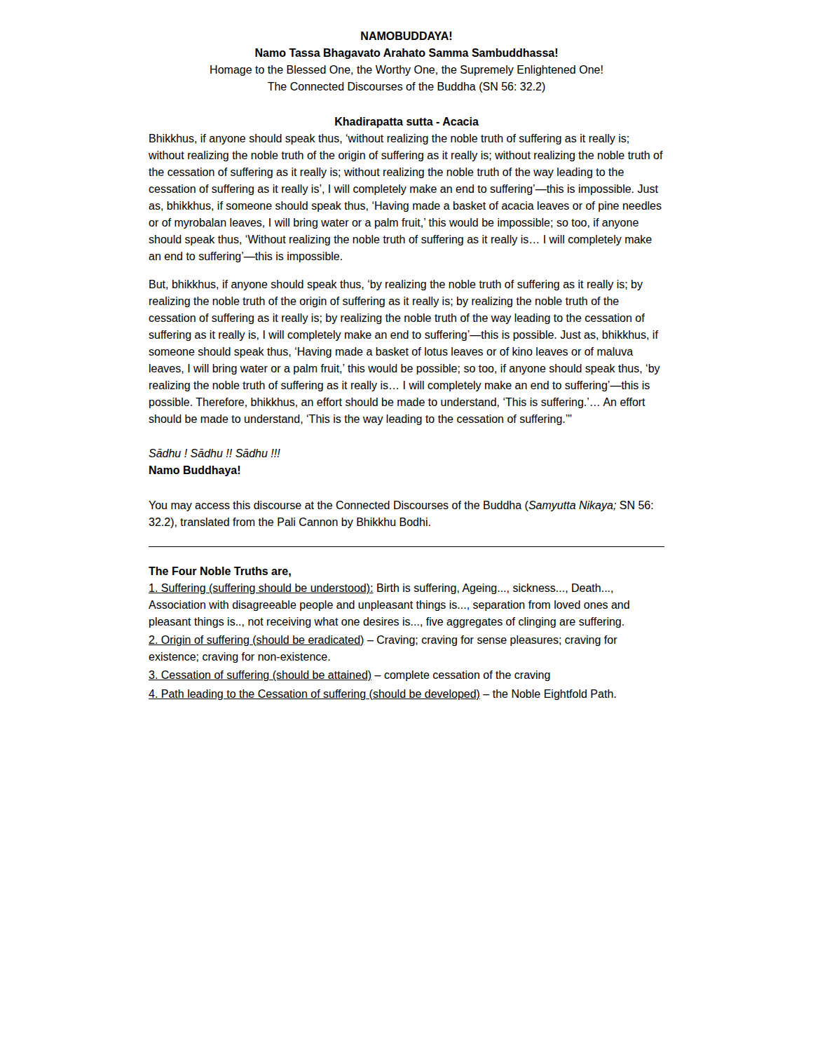NAMOBUDDAYA!
Namo Tassa Bhagavato Arahato Samma Sambuddhassa!
Homage to the Blessed One, the Worthy One, the Supremely Enlightened One!
The Connected Discourses of the Buddha (SN 56: 32.2)
Khadirapatta sutta - Acacia
Bhikkhus, if anyone should speak thus, ‘without realizing the noble truth of suffering as it really is; without realizing the noble truth of the origin of suffering as it really is; without realizing the noble truth of the cessation of suffering as it really is; without realizing the noble truth of the way leading to the cessation of suffering as it really is’, I will completely make an end to suffering’—this is impossible. Just as, bhikkhus, if someone should speak thus, ‘Having made a basket of acacia leaves or of pine needles or of myrobalan leaves, I will bring water or a palm fruit,’ this would be impossible; so too, if anyone should speak thus, ‘Without realizing the noble truth of suffering as it really is… I will completely make an end to suffering’—this is impossible.
But, bhikkhus, if anyone should speak thus, ‘by realizing the noble truth of suffering as it really is; by realizing the noble truth of the origin of suffering as it really is; by realizing the noble truth of the cessation of suffering as it really is; by realizing the noble truth of the way leading to the cessation of suffering as it really is, I will completely make an end to suffering’—this is possible. Just as, bhikkhus, if someone should speak thus, ‘Having made a basket of lotus leaves or of kino leaves or of maluva leaves, I will bring water or a palm fruit,’ this would be possible; so too, if anyone should speak thus, ‘by realizing the noble truth of suffering as it really is… I will completely make an end to suffering’—this is possible. Therefore, bhikkhus, an effort should be made to understand, ‘This is suffering.’… An effort should be made to understand, ‘This is the way leading to the cessation of suffering.’"
Sādhu ! Sādhu !! Sādhu !!!
Namo Buddhaya!
You may access this discourse at the Connected Discourses of the Buddha (Samyutta Nikaya; SN 56: 32.2), translated from the Pali Cannon by Bhikkhu Bodhi.
The Four Noble Truths are,
1. Suffering (suffering should be understood): Birth is suffering, Ageing..., sickness..., Death..., Association with disagreeable people and unpleasant things is..., separation from loved ones and pleasant things is.., not receiving what one desires is..., five aggregates of clinging are suffering.
2. Origin of suffering (should be eradicated) – Craving; craving for sense pleasures; craving for existence; craving for non-existence.
3. Cessation of suffering (should be attained) – complete cessation of the craving
4. Path leading to the Cessation of suffering (should be developed) – the Noble Eightfold Path.